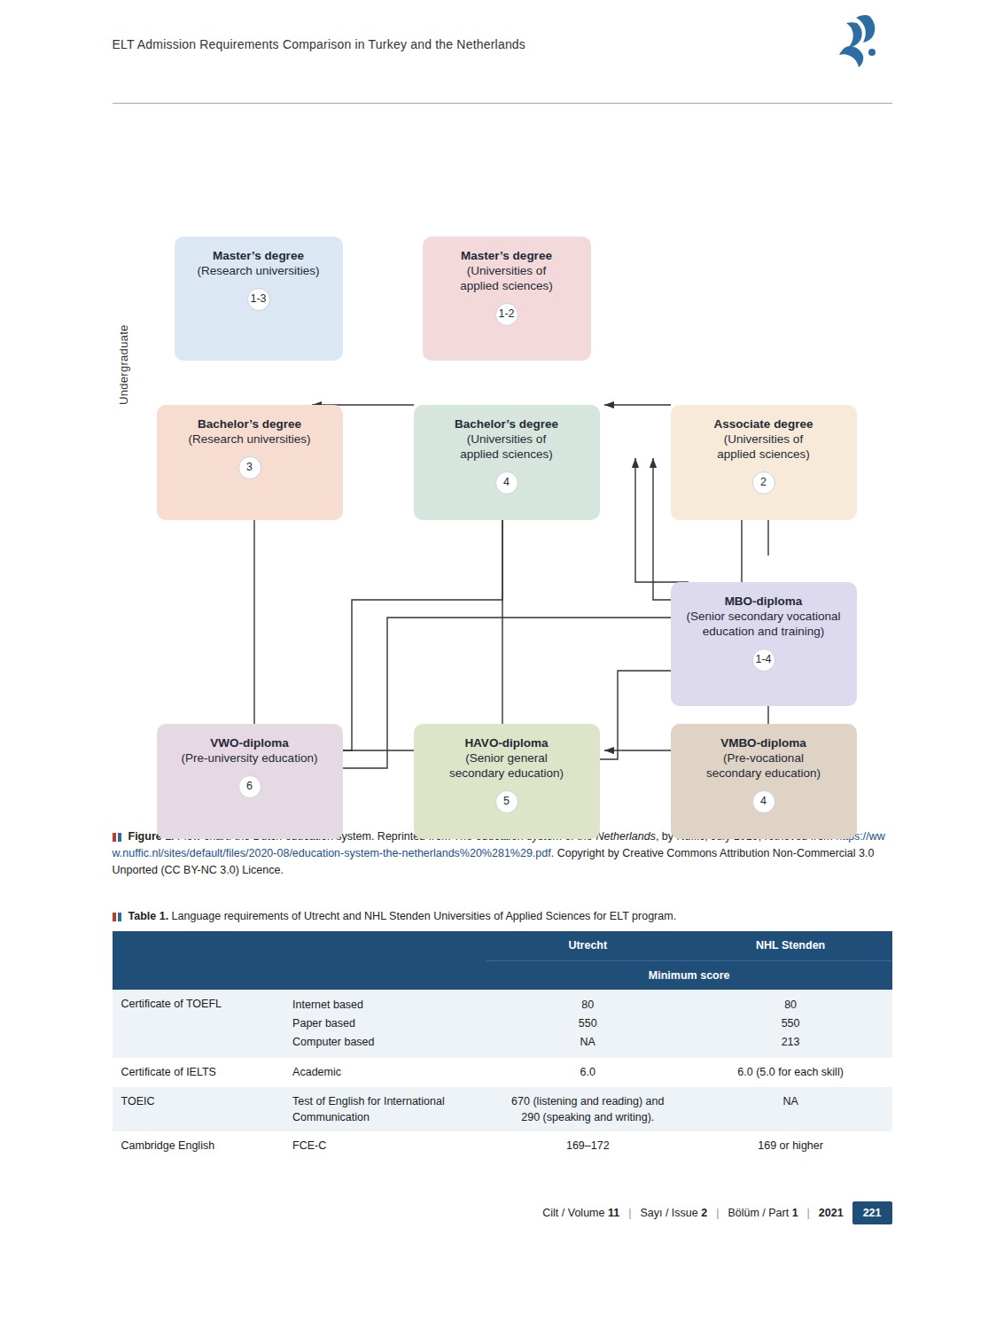ELT Admission Requirements Comparison in Turkey and the Netherlands
Undergraduate
Master’s degree
(Research universities)
1-3
Master’s degree
(Universities of
applied sciences)
1-2
Bachelor’s degree
(Research universities)
3
Bachelor’s degree
(Universities of
applied sciences)
4
Associate degree
(Universities of
applied sciences)
2
MBO-diploma
(Senior secondary vocational
education and training)
1-4
VWO-diploma
(Pre-university education)
6
HAVO-diploma
(Senior general
secondary education)
5
VMBO-diploma
(Pre-vocational
secondary education)
4
Figure 1. Flow chart: the Dutch education system. Reprinted from The education system of the Netherlands, by Nuffic, July 2019, retrieved from https://www.nuffic.nl/sites/default/files/2020-08/education-system-the-netherlands%20%281%29.pdf. Copyright by Creative Commons Attribution Non-Commercial 3.0 Unported (CC BY-NC 3.0) Licence.
Table 1. Language requirements of Utrecht and NHL Stenden Universities of Applied Sciences for ELT program.
| | | Utrecht | NHL Stenden |
| --- | --- | --- | --- |
| Minimum score |
| Certificate of TOEFL | Internet based Paper based Computer based | 80 550 NA | 80 550 213 |
| Certificate of IELTS | Academic | 6.0 | 6.0 (5.0 for each skill) |
| TOEIC | Test of English for International Communication | 670 (listening and reading) and 290 (speaking and writing). | NA |
| Cambridge English | FCE-C | 169–172 | 169 or higher |
Cilt / Volume 11| Sayı / Issue 2| Bölüm / Part 1| 2021 221